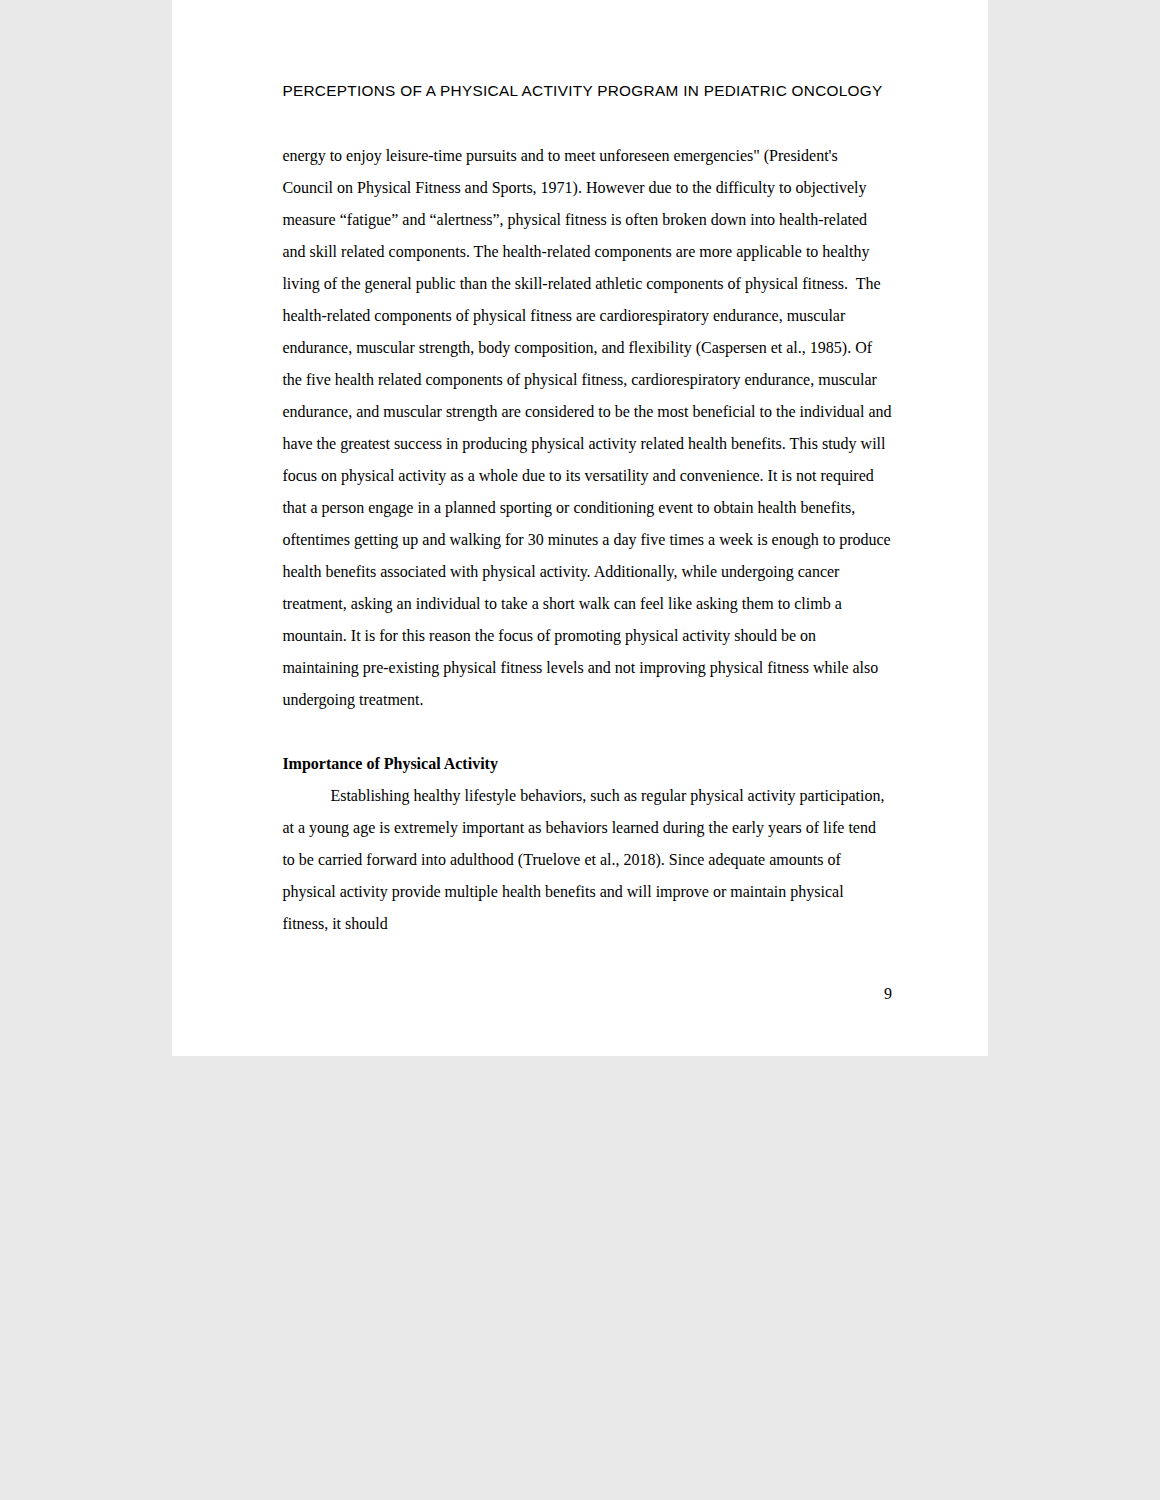Perceptions of a Physical Activity Program in Pediatric Oncology
energy to enjoy leisure-time pursuits and to meet unforeseen emergencies" (President's Council on Physical Fitness and Sports, 1971). However due to the difficulty to objectively measure “fatigue” and “alertness”, physical fitness is often broken down into health-related and skill related components. The health-related components are more applicable to healthy living of the general public than the skill-related athletic components of physical fitness. The health-related components of physical fitness are cardiorespiratory endurance, muscular endurance, muscular strength, body composition, and flexibility (Caspersen et al., 1985). Of the five health related components of physical fitness, cardiorespiratory endurance, muscular endurance, and muscular strength are considered to be the most beneficial to the individual and have the greatest success in producing physical activity related health benefits. This study will focus on physical activity as a whole due to its versatility and convenience. It is not required that a person engage in a planned sporting or conditioning event to obtain health benefits, oftentimes getting up and walking for 30 minutes a day five times a week is enough to produce health benefits associated with physical activity. Additionally, while undergoing cancer treatment, asking an individual to take a short walk can feel like asking them to climb a mountain. It is for this reason the focus of promoting physical activity should be on maintaining pre-existing physical fitness levels and not improving physical fitness while also undergoing treatment.
Importance of Physical Activity
Establishing healthy lifestyle behaviors, such as regular physical activity participation, at a young age is extremely important as behaviors learned during the early years of life tend to be carried forward into adulthood (Truelove et al., 2018). Since adequate amounts of physical activity provide multiple health benefits and will improve or maintain physical fitness, it should
9